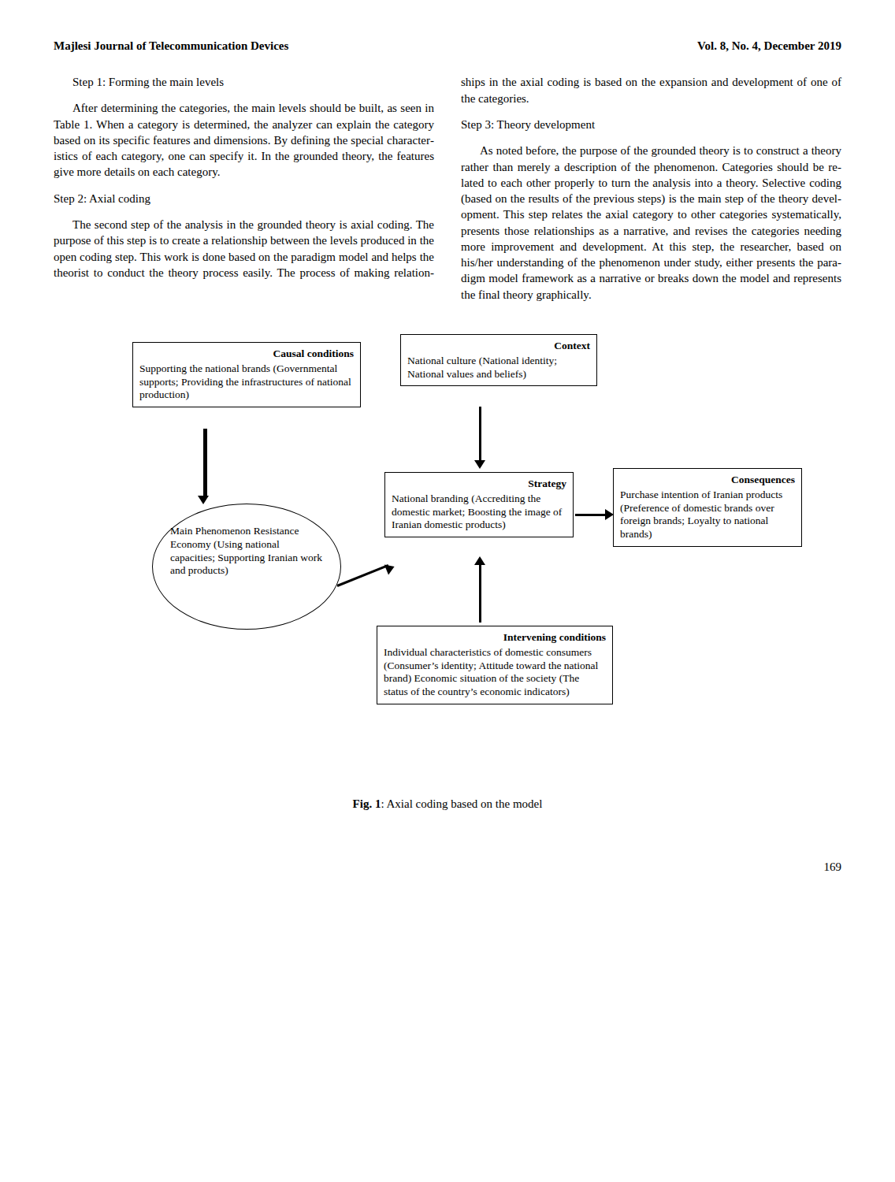Majlesi Journal of Telecommunication Devices Vol. 8, No. 4, December 2019
Step 1: Forming the main levels
After determining the categories, the main levels should be built, as seen in Table 1. When a category is determined, the analyzer can explain the category based on its specific features and dimensions. By defining the special characteristics of each category, one can specify it. In the grounded theory, the features give more details on each category.
Step 2: Axial coding
The second step of the analysis in the grounded theory is axial coding. The purpose of this step is to create a relationship between the levels produced in the open coding step. This work is done based on the paradigm model and helps the theorist to conduct the theory process easily. The process of making relationships in the axial coding is based on the expansion and development of one of the categories.
Step 3: Theory development
As noted before, the purpose of the grounded theory is to construct a theory rather than merely a description of the phenomenon. Categories should be related to each other properly to turn the analysis into a theory. Selective coding (based on the results of the previous steps) is the main step of the theory development. This step relates the axial category to other categories systematically, presents those relationships as a narrative, and revises the categories needing more improvement and development. At this step, the researcher, based on his/her understanding of the phenomenon under study, either presents the paradigm model framework as a narrative or breaks down the model and represents the final theory graphically.
Causal conditions Supporting the national brands (Governmental supports; Providing the infrastructures of national production)
Context National culture (National identity; National values and beliefs)
Strategy National branding (Accrediting the domestic market; Boosting the image of Iranian domestic products)
Consequences Purchase intention of Iranian products (Preference of domestic brands over foreign brands; Loyalty to national brands)
Intervening conditions Individual characteristics of domestic consumers (Consumer’s identity; Attitude toward the national brand) Economic situation of the society (The status of the country’s economic indicators)
Main Phenomenon Resistance Economy (Using national capacities; Supporting Iranian work and products)
Fig. 1: Axial coding based on the model
169